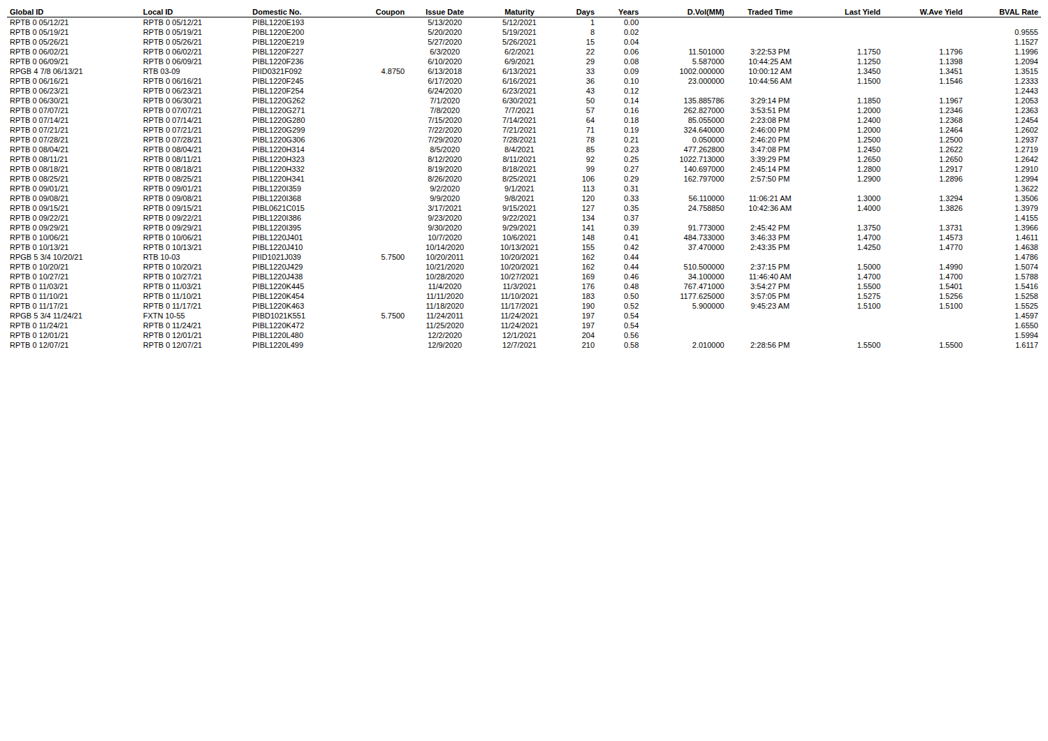| Global ID | Local ID | Domestic No. | Coupon | Issue Date | Maturity | Days | Years | D.Vol(MM) | Traded Time | Last Yield | W.Ave Yield | BVAL Rate |
| --- | --- | --- | --- | --- | --- | --- | --- | --- | --- | --- | --- | --- |
| RPTB 0 05/12/21 | RPTB 0 05/12/21 | PIBL1220E193 | | 5/13/2020 | 5/12/2021 | 1 | 0.00 | | | | | |
| RPTB 0 05/19/21 | RPTB 0 05/19/21 | PIBL1220E200 | | 5/20/2020 | 5/19/2021 | 8 | 0.02 | | | | | 0.9555 |
| RPTB 0 05/26/21 | RPTB 0 05/26/21 | PIBL1220E219 | | 5/27/2020 | 5/26/2021 | 15 | 0.04 | | | | | 1.1527 |
| RPTB 0 06/02/21 | RPTB 0 06/02/21 | PIBL1220F227 | | 6/3/2020 | 6/2/2021 | 22 | 0.06 | 11.501000 | 3:22:53 PM | 1.1750 | 1.1796 | 1.1996 |
| RPTB 0 06/09/21 | RPTB 0 06/09/21 | PIBL1220F236 | | 6/10/2020 | 6/9/2021 | 29 | 0.08 | 5.587000 | 10:44:25 AM | 1.1250 | 1.1398 | 1.2094 |
| RPGB 4 7/8 06/13/21 | RTB 03-09 | PIID0321F092 | 4.8750 | 6/13/2018 | 6/13/2021 | 33 | 0.09 | 1002.000000 | 10:00:12 AM | 1.3450 | 1.3451 | 1.3515 |
| RPTB 0 06/16/21 | RPTB 0 06/16/21 | PIBL1220F245 | | 6/17/2020 | 6/16/2021 | 36 | 0.10 | 23.000000 | 10:44:56 AM | 1.1500 | 1.1546 | 1.2333 |
| RPTB 0 06/23/21 | RPTB 0 06/23/21 | PIBL1220F254 | | 6/24/2020 | 6/23/2021 | 43 | 0.12 | | | | | 1.2443 |
| RPTB 0 06/30/21 | RPTB 0 06/30/21 | PIBL1220G262 | | 7/1/2020 | 6/30/2021 | 50 | 0.14 | 135.885786 | 3:29:14 PM | 1.1850 | 1.1967 | 1.2053 |
| RPTB 0 07/07/21 | RPTB 0 07/07/21 | PIBL1220G271 | | 7/8/2020 | 7/7/2021 | 57 | 0.16 | 262.827000 | 3:53:51 PM | 1.2000 | 1.2346 | 1.2363 |
| RPTB 0 07/14/21 | RPTB 0 07/14/21 | PIBL1220G280 | | 7/15/2020 | 7/14/2021 | 64 | 0.18 | 85.055000 | 2:23:08 PM | 1.2400 | 1.2368 | 1.2454 |
| RPTB 0 07/21/21 | RPTB 0 07/21/21 | PIBL1220G299 | | 7/22/2020 | 7/21/2021 | 71 | 0.19 | 324.640000 | 2:46:00 PM | 1.2000 | 1.2464 | 1.2602 |
| RPTB 0 07/28/21 | RPTB 0 07/28/21 | PIBL1220G306 | | 7/29/2020 | 7/28/2021 | 78 | 0.21 | 0.050000 | 2:46:20 PM | 1.2500 | 1.2500 | 1.2937 |
| RPTB 0 08/04/21 | RPTB 0 08/04/21 | PIBL1220H314 | | 8/5/2020 | 8/4/2021 | 85 | 0.23 | 477.262800 | 3:47:08 PM | 1.2450 | 1.2622 | 1.2719 |
| RPTB 0 08/11/21 | RPTB 0 08/11/21 | PIBL1220H323 | | 8/12/2020 | 8/11/2021 | 92 | 0.25 | 1022.713000 | 3:39:29 PM | 1.2650 | 1.2650 | 1.2642 |
| RPTB 0 08/18/21 | RPTB 0 08/18/21 | PIBL1220H332 | | 8/19/2020 | 8/18/2021 | 99 | 0.27 | 140.697000 | 2:45:14 PM | 1.2800 | 1.2917 | 1.2910 |
| RPTB 0 08/25/21 | RPTB 0 08/25/21 | PIBL1220H341 | | 8/26/2020 | 8/25/2021 | 106 | 0.29 | 162.797000 | 2:57:50 PM | 1.2900 | 1.2896 | 1.2994 |
| RPTB 0 09/01/21 | RPTB 0 09/01/21 | PIBL1220I359 | | 9/2/2020 | 9/1/2021 | 113 | 0.31 | | | | | 1.3622 |
| RPTB 0 09/08/21 | RPTB 0 09/08/21 | PIBL1220I368 | | 9/9/2020 | 9/8/2021 | 120 | 0.33 | 56.110000 | 11:06:21 AM | 1.3000 | 1.3294 | 1.3506 |
| RPTB 0 09/15/21 | RPTB 0 09/15/21 | PIBL0621C015 | | 3/17/2021 | 9/15/2021 | 127 | 0.35 | 24.758850 | 10:42:36 AM | 1.4000 | 1.3826 | 1.3979 |
| RPTB 0 09/22/21 | RPTB 0 09/22/21 | PIBL1220I386 | | 9/23/2020 | 9/22/2021 | 134 | 0.37 | | | | | 1.4155 |
| RPTB 0 09/29/21 | RPTB 0 09/29/21 | PIBL1220I395 | | 9/30/2020 | 9/29/2021 | 141 | 0.39 | 91.773000 | 2:45:42 PM | 1.3750 | 1.3731 | 1.3966 |
| RPTB 0 10/06/21 | RPTB 0 10/06/21 | PIBL1220J401 | | 10/7/2020 | 10/6/2021 | 148 | 0.41 | 484.733000 | 3:46:33 PM | 1.4700 | 1.4573 | 1.4611 |
| RPTB 0 10/13/21 | RPTB 0 10/13/21 | PIBL1220J410 | | 10/14/2020 | 10/13/2021 | 155 | 0.42 | 37.470000 | 2:43:35 PM | 1.4250 | 1.4770 | 1.4638 |
| RPGB 5 3/4 10/20/21 | RTB 10-03 | PIID1021J039 | 5.7500 | 10/20/2011 | 10/20/2021 | 162 | 0.44 | | | | | 1.4786 |
| RPTB 0 10/20/21 | RPTB 0 10/20/21 | PIBL1220J429 | | 10/21/2020 | 10/20/2021 | 162 | 0.44 | 510.500000 | 2:37:15 PM | 1.5000 | 1.4990 | 1.5074 |
| RPTB 0 10/27/21 | RPTB 0 10/27/21 | PIBL1220J438 | | 10/28/2020 | 10/27/2021 | 169 | 0.46 | 34.100000 | 11:46:40 AM | 1.4700 | 1.4700 | 1.5788 |
| RPTB 0 11/03/21 | RPTB 0 11/03/21 | PIBL1220K445 | | 11/4/2020 | 11/3/2021 | 176 | 0.48 | 767.471000 | 3:54:27 PM | 1.5500 | 1.5401 | 1.5416 |
| RPTB 0 11/10/21 | RPTB 0 11/10/21 | PIBL1220K454 | | 11/11/2020 | 11/10/2021 | 183 | 0.50 | 1177.625000 | 3:57:05 PM | 1.5275 | 1.5256 | 1.5258 |
| RPTB 0 11/17/21 | RPTB 0 11/17/21 | PIBL1220K463 | | 11/18/2020 | 11/17/2021 | 190 | 0.52 | 5.900000 | 9:45:23 AM | 1.5100 | 1.5100 | 1.5525 |
| RPGB 5 3/4 11/24/21 | FXTN 10-55 | PIBD1021K551 | 5.7500 | 11/24/2011 | 11/24/2021 | 197 | 0.54 | | | | | 1.4597 |
| RPTB 0 11/24/21 | RPTB 0 11/24/21 | PIBL1220K472 | | 11/25/2020 | 11/24/2021 | 197 | 0.54 | | | | | 1.6550 |
| RPTB 0 12/01/21 | RPTB 0 12/01/21 | PIBL1220L480 | | 12/2/2020 | 12/1/2021 | 204 | 0.56 | | | | | 1.5994 |
| RPTB 0 12/07/21 | RPTB 0 12/07/21 | PIBL1220L499 | | 12/9/2020 | 12/7/2021 | 210 | 0.58 | 2.010000 | 2:28:56 PM | 1.5500 | 1.5500 | 1.6117 |